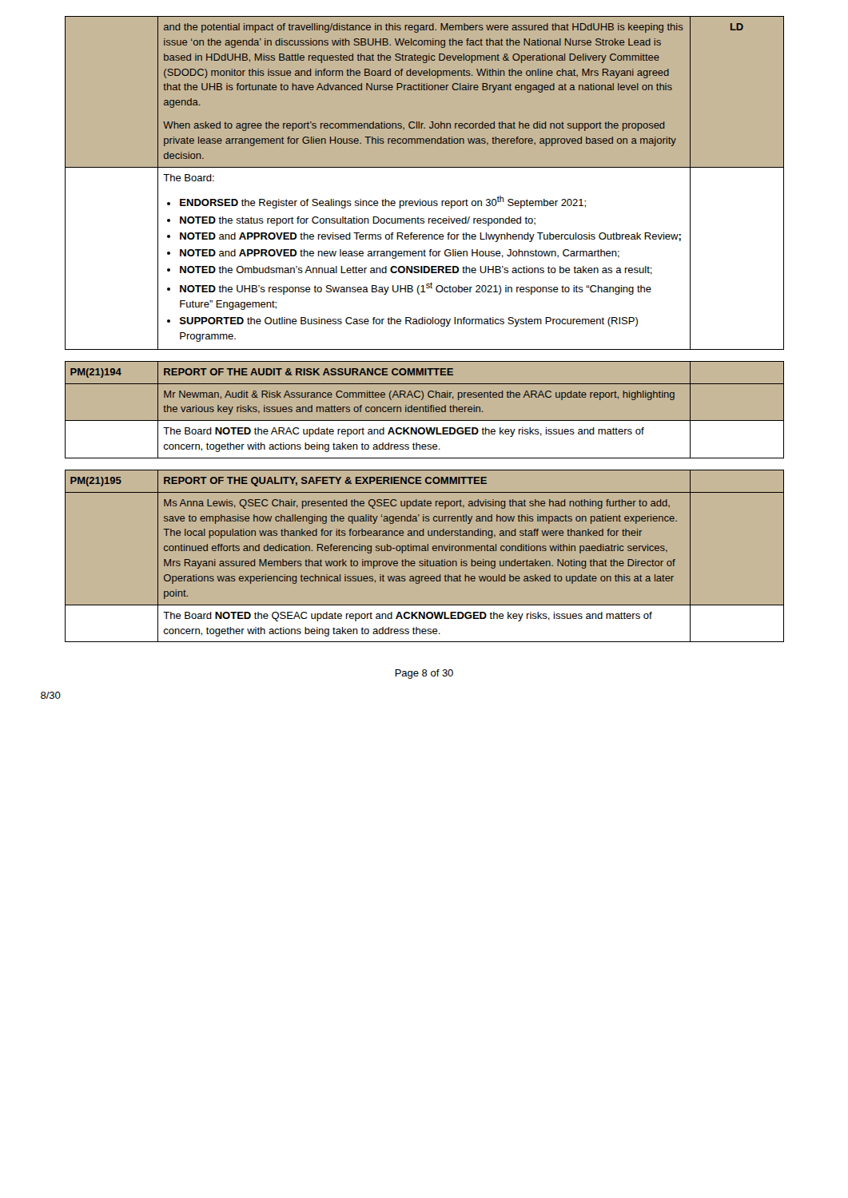| | and the potential impact of travelling/distance in this regard. Members were assured that HDdUHB is keeping this issue ‘on the agenda’ in discussions with SBUHB. Welcoming the fact that the National Nurse Stroke Lead is based in HDdUHB, Miss Battle requested that the Strategic Development & Operational Delivery Committee (SDODC) monitor this issue and inform the Board of developments. Within the online chat, Mrs Rayani agreed that the UHB is fortunate to have Advanced Nurse Practitioner Claire Bryant engaged at a national level on this agenda. When asked to agree the report’s recommendations, Cllr. John recorded that he did not support the proposed private lease arrangement for Glien House. This recommendation was, therefore, approved based on a majority decision. | LD |
| | The Board: ENDORSED the Register of Sealings since the previous report on 30 th September 2021; NOTED the status report for Consultation Documents received/ responded to; NOTED and APPROVED the revised Terms of Reference for the Llwynhendy Tuberculosis Outbreak Review ; NOTED and APPROVED the new lease arrangement for Glien House, Johnstown, Carmarthen; NOTED the Ombudsman’s Annual Letter and CONSIDERED the UHB’s actions to be taken as a result; NOTED the UHB’s response to Swansea Bay UHB (1 st October 2021) in response to its “Changing the Future” Engagement; SUPPORTED the Outline Business Case for the Radiology Informatics System Procurement (RISP) Programme. | |
| PM(21)194 | REPORT OF THE AUDIT & RISK ASSURANCE COMMITTEE | |
| | Mr Newman, Audit & Risk Assurance Committee (ARAC) Chair, presented the ARAC update report, highlighting the various key risks, issues and matters of concern identified therein. | |
| | The Board NOTED the ARAC update report and ACKNOWLEDGED the key risks, issues and matters of concern, together with actions being taken to address these. | |
| PM(21)195 | REPORT OF THE QUALITY, SAFETY & EXPERIENCE COMMITTEE | |
| | Ms Anna Lewis, QSEC Chair, presented the QSEC update report, advising that she had nothing further to add, save to emphasise how challenging the quality ‘agenda’ is currently and how this impacts on patient experience. The local population was thanked for its forbearance and understanding, and staff were thanked for their continued efforts and dedication. Referencing sub-optimal environmental conditions within paediatric services, Mrs Rayani assured Members that work to improve the situation is being undertaken. Noting that the Director of Operations was experiencing technical issues, it was agreed that he would be asked to update on this at a later point. | |
| | The Board NOTED the QSEAC update report and ACKNOWLEDGED the key risks, issues and matters of concern, together with actions being taken to address these. | |
Page 8 of 30
8/30